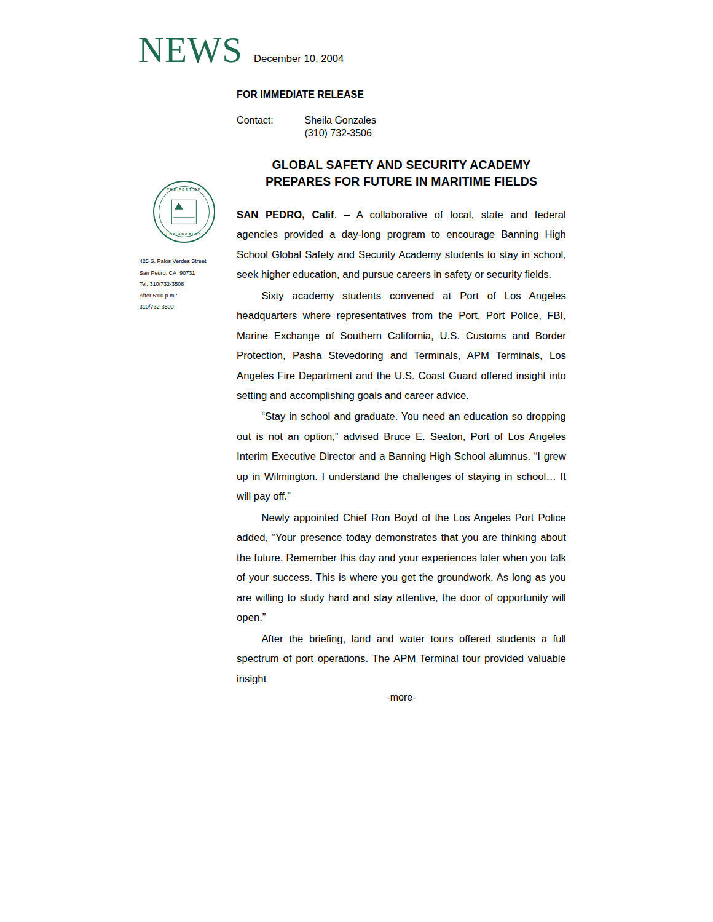NEWS
December 10, 2004
THE PORT OF
LOS ANGELES
425 S. Palos Verdes Street
San Pedro, CA 90731
Tel: 310/732-3508
After 5:00 p.m.:
310/732-3500
FOR IMMEDIATE RELEASE
Contact: Sheila Gonzales
(310) 732-3506
GLOBAL SAFETY AND SECURITY ACADEMY
PREPARES FOR FUTURE IN MARITIME FIELDS
SAN PEDRO, Calif. – A collaborative of local, state and federal agencies provided a day-long program to encourage Banning High School Global Safety and Security Academy students to stay in school, seek higher education, and pursue careers in safety or security fields.
Sixty academy students convened at Port of Los Angeles headquarters where representatives from the Port, Port Police, FBI, Marine Exchange of Southern California, U.S. Customs and Border Protection, Pasha Stevedoring and Terminals, APM Terminals, Los Angeles Fire Department and the U.S. Coast Guard offered insight into setting and accomplishing goals and career advice.
“Stay in school and graduate. You need an education so dropping out is not an option,” advised Bruce E. Seaton, Port of Los Angeles Interim Executive Director and a Banning High School alumnus. “I grew up in Wilmington. I understand the challenges of staying in school… It will pay off.”
Newly appointed Chief Ron Boyd of the Los Angeles Port Police added, “Your presence today demonstrates that you are thinking about the future. Remember this day and your experiences later when you talk of your success. This is where you get the groundwork. As long as you are willing to study hard and stay attentive, the door of opportunity will open.”
After the briefing, land and water tours offered students a full spectrum of port operations. The APM Terminal tour provided valuable insight
-more-